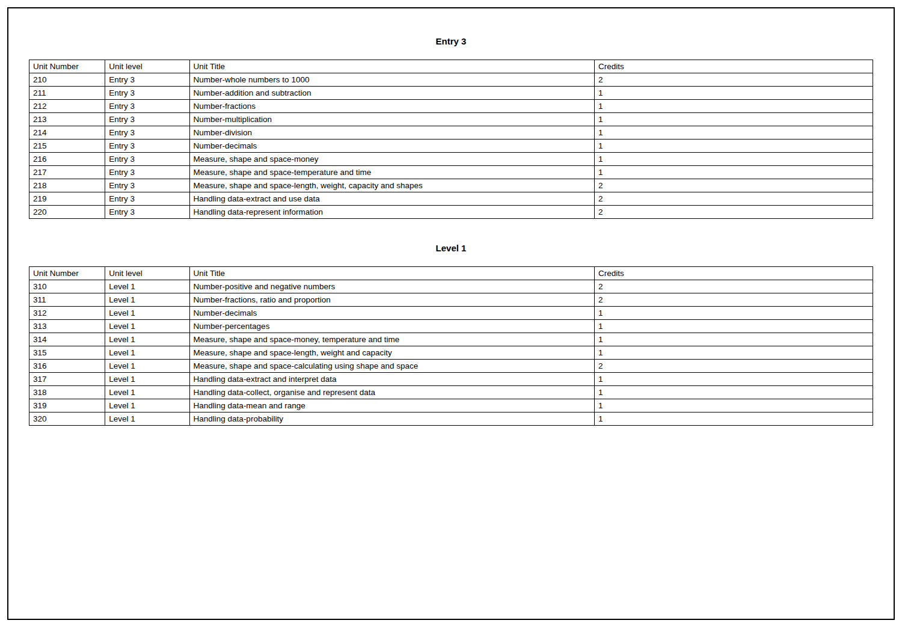Entry 3
| Unit Number | Unit level | Unit Title | Credits |
| --- | --- | --- | --- |
| 210 | Entry 3 | Number-whole numbers to 1000 | 2 |
| 211 | Entry 3 | Number-addition and subtraction | 1 |
| 212 | Entry 3 | Number-fractions | 1 |
| 213 | Entry 3 | Number-multiplication | 1 |
| 214 | Entry 3 | Number-division | 1 |
| 215 | Entry 3 | Number-decimals | 1 |
| 216 | Entry 3 | Measure, shape and space-money | 1 |
| 217 | Entry 3 | Measure, shape and space-temperature and time | 1 |
| 218 | Entry 3 | Measure, shape and space-length, weight, capacity and shapes | 2 |
| 219 | Entry 3 | Handling data-extract and use data | 2 |
| 220 | Entry 3 | Handling data-represent information | 2 |
Level 1
| Unit Number | Unit level | Unit Title | Credits |
| --- | --- | --- | --- |
| 310 | Level 1 | Number-positive and negative numbers | 2 |
| 311 | Level 1 | Number-fractions, ratio and proportion | 2 |
| 312 | Level 1 | Number-decimals | 1 |
| 313 | Level 1 | Number-percentages | 1 |
| 314 | Level 1 | Measure, shape and space-money, temperature and time | 1 |
| 315 | Level 1 | Measure, shape and space-length, weight and capacity | 1 |
| 316 | Level 1 | Measure, shape and space-calculating using shape and space | 2 |
| 317 | Level 1 | Handling data-extract and interpret data | 1 |
| 318 | Level 1 | Handling data-collect, organise and represent data | 1 |
| 319 | Level 1 | Handling data-mean and range | 1 |
| 320 | Level 1 | Handling data-probability | 1 |